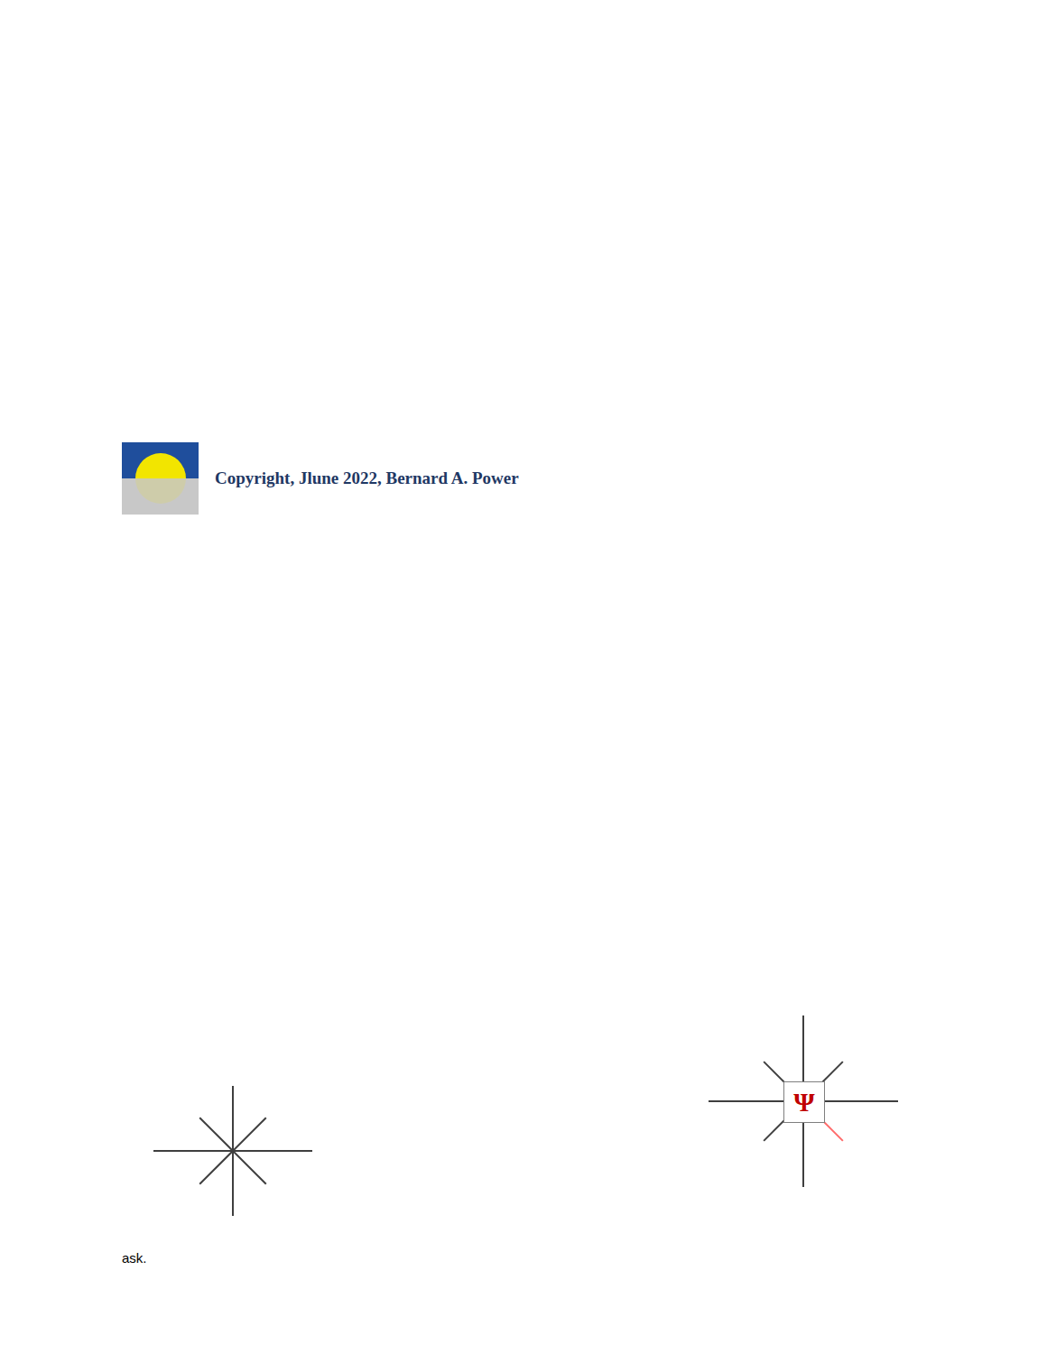Copyright, Jlune 2022, Bernard A. Power
Ψ
ask.